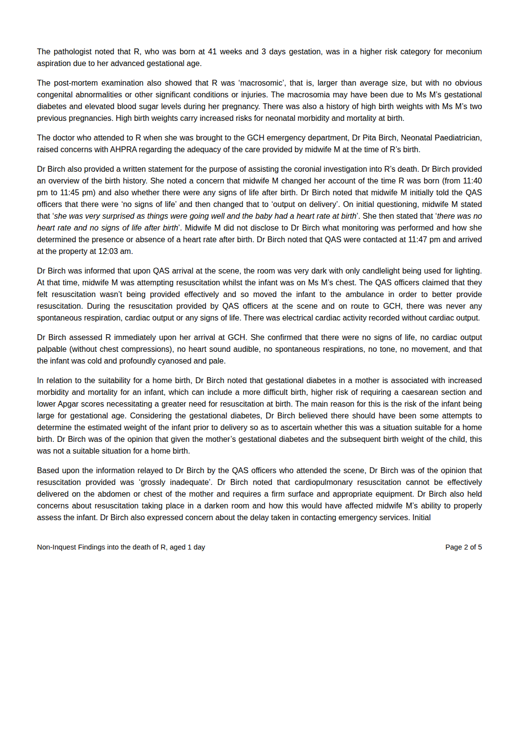The pathologist noted that R, who was born at 41 weeks and 3 days gestation, was in a higher risk category for meconium aspiration due to her advanced gestational age.
The post-mortem examination also showed that R was ‘macrosomic’, that is, larger than average size, but with no obvious congenital abnormalities or other significant conditions or injuries. The macrosomia may have been due to Ms M’s gestational diabetes and elevated blood sugar levels during her pregnancy. There was also a history of high birth weights with Ms M’s two previous pregnancies. High birth weights carry increased risks for neonatal morbidity and mortality at birth.
The doctor who attended to R when she was brought to the GCH emergency department, Dr Pita Birch, Neonatal Paediatrician, raised concerns with AHPRA regarding the adequacy of the care provided by midwife M at the time of R’s birth.
Dr Birch also provided a written statement for the purpose of assisting the coronial investigation into R’s death. Dr Birch provided an overview of the birth history. She noted a concern that midwife M changed her account of the time R was born (from 11:40 pm to 11:45 pm) and also whether there were any signs of life after birth. Dr Birch noted that midwife M initially told the QAS officers that there were ‘no signs of life’ and then changed that to ‘output on delivery’. On initial questioning, midwife M stated that ‘she was very surprised as things were going well and the baby had a heart rate at birth’. She then stated that ‘there was no heart rate and no signs of life after birth’. Midwife M did not disclose to Dr Birch what monitoring was performed and how she determined the presence or absence of a heart rate after birth. Dr Birch noted that QAS were contacted at 11:47 pm and arrived at the property at 12:03 am.
Dr Birch was informed that upon QAS arrival at the scene, the room was very dark with only candlelight being used for lighting. At that time, midwife M was attempting resuscitation whilst the infant was on Ms M’s chest. The QAS officers claimed that they felt resuscitation wasn’t being provided effectively and so moved the infant to the ambulance in order to better provide resuscitation. During the resuscitation provided by QAS officers at the scene and on route to GCH, there was never any spontaneous respiration, cardiac output or any signs of life. There was electrical cardiac activity recorded without cardiac output.
Dr Birch assessed R immediately upon her arrival at GCH. She confirmed that there were no signs of life, no cardiac output palpable (without chest compressions), no heart sound audible, no spontaneous respirations, no tone, no movement, and that the infant was cold and profoundly cyanosed and pale.
In relation to the suitability for a home birth, Dr Birch noted that gestational diabetes in a mother is associated with increased morbidity and mortality for an infant, which can include a more difficult birth, higher risk of requiring a caesarean section and lower Apgar scores necessitating a greater need for resuscitation at birth. The main reason for this is the risk of the infant being large for gestational age. Considering the gestational diabetes, Dr Birch believed there should have been some attempts to determine the estimated weight of the infant prior to delivery so as to ascertain whether this was a situation suitable for a home birth. Dr Birch was of the opinion that given the mother’s gestational diabetes and the subsequent birth weight of the child, this was not a suitable situation for a home birth.
Based upon the information relayed to Dr Birch by the QAS officers who attended the scene, Dr Birch was of the opinion that resuscitation provided was ‘grossly inadequate’. Dr Birch noted that cardiopulmonary resuscitation cannot be effectively delivered on the abdomen or chest of the mother and requires a firm surface and appropriate equipment. Dr Birch also held concerns about resuscitation taking place in a darken room and how this would have affected midwife M’s ability to properly assess the infant. Dr Birch also expressed concern about the delay taken in contacting emergency services. Initial
Non-Inquest Findings into the death of R, aged 1 day Page 2 of 5